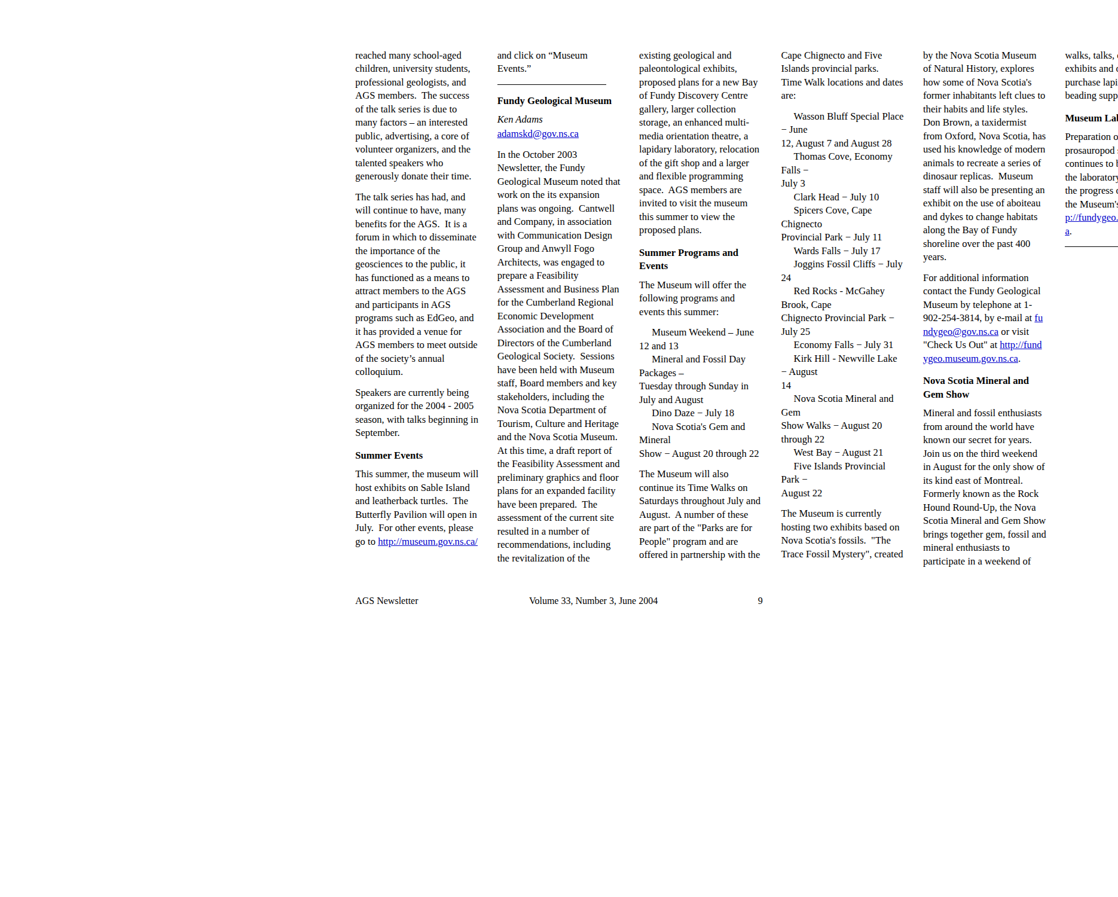reached many school-aged children, university students, professional geologists, and AGS members. The success of the talk series is due to many factors – an interested public, advertising, a core of volunteer organizers, and the talented speakers who generously donate their time.
The talk series has had, and will continue to have, many benefits for the AGS. It is a forum in which to disseminate the importance of the geosciences to the public, it has functioned as a means to attract members to the AGS and participants in AGS programs such as EdGeo, and it has provided a venue for AGS members to meet outside of the society’s annual colloquium.
Speakers are currently being organized for the 2004 - 2005 season, with talks beginning in September.
Summer Events
This summer, the museum will host exhibits on Sable Island and leatherback turtles. The Butterfly Pavilion will open in July. For other events, please go to http://museum.gov.ns.ca/ and click on “Museum Events.”
Fundy Geological Museum
Ken Adams
adamskd@gov.ns.ca
In the October 2003 Newsletter, the Fundy Geological Museum noted that work on the its expansion plans was ongoing. Cantwell and Company, in association with Communication Design Group and Anwyll Fogo Architects, was engaged to prepare a Feasibility Assessment and Business Plan for the Cumberland Regional Economic Development Association and the Board of Directors of the Cumberland Geological Society. Sessions have been held with Museum staff, Board members and key stakeholders, including the Nova Scotia Department of Tourism, Culture and Heritage and the Nova Scotia Museum. At this time, a draft report of the Feasibility Assessment and preliminary graphics and floor plans for an expanded facility have been prepared. The assessment of the current site resulted in a number of recommendations, including the revitalization of the existing geological and paleontological exhibits, proposed plans for a new Bay of Fundy Discovery Centre gallery, larger collection storage, an enhanced multi-media orientation theatre, a lapidary laboratory, relocation of the gift shop and a larger and flexible programming space. AGS members are invited to visit the museum this summer to view the proposed plans.
Summer Programs and Events
The Museum will offer the following programs and events this summer:
Museum Weekend – June 12 and 13
Mineral and Fossil Day Packages –
Tuesday through Sunday in July and August
Dino Daze − July 18
Nova Scotia's Gem and Mineral
Show − August 20 through 22
The Museum will also continue its Time Walks on Saturdays throughout July and August. A number of these are part of the "Parks are for People" program and are offered in partnership with the Cape Chignecto and Five Islands provincial parks. Time Walk locations and dates are:
Wasson Bluff Special Place − June
12, August 7 and August 28
Thomas Cove, Economy Falls −
July 3
Clark Head − July 10
Spicers Cove, Cape Chignecto
Provincial Park − July 11
Wards Falls − July 17
Joggins Fossil Cliffs − July 24
Red Rocks - McGahey Brook, Cape
Chignecto Provincial Park − July 25
Economy Falls − July 31
Kirk Hill - Newville Lake − August
14
Nova Scotia Mineral and Gem
Show Walks − August 20 through 22
West Bay − August 21
Five Islands Provincial Park −
August 22
The Museum is currently hosting two exhibits based on Nova Scotia's fossils. "The Trace Fossil Mystery", created by the Nova Scotia Museum of Natural History, explores how some of Nova Scotia's former inhabitants left clues to their habits and life styles. Don Brown, a taxidermist from Oxford, Nova Scotia, has used his knowledge of modern animals to recreate a series of dinosaur replicas. Museum staff will also be presenting an exhibit on the use of aboiteau and dykes to change habitats along the Bay of Fundy shoreline over the past 400 years.
For additional information contact the Fundy Geological Museum by telephone at 1-902-254-3814, by e-mail at fundygeo@gov.ns.ca or visit "Check Us Out" at http://fundygeo.museum.gov.ns.ca.
Nova Scotia Mineral and Gem Show
Mineral and fossil enthusiasts from around the world have known our secret for years. Join us on the third weekend in August for the only show of its kind east of Montreal. Formerly known as the Rock Hound Round-Up, the Nova Scotia Mineral and Gem Show brings together gem, fossil and mineral enthusiasts to participate in a weekend of walks, talks, demonstrations, exhibits and opportunities to purchase lapidary, craft and beading supplies.
Museum Laboratory
Preparation of several prosauropod specimens continues to be carried out in the laboratory. You can follow the progress of this work on the Museum's web site at: http://fundygeo.museum.gov.ns.ca.
AGS Newsletter
Volume 33, Number 3, June 2004
9